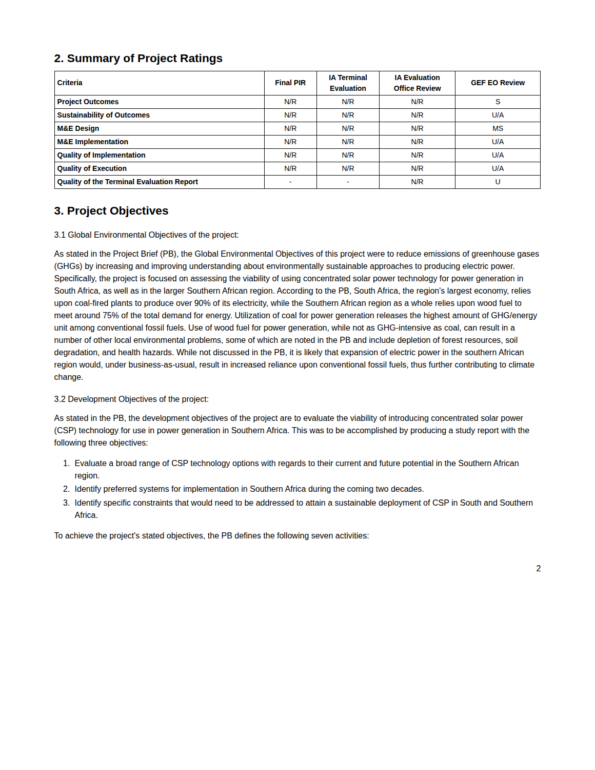2. Summary of Project Ratings
| Criteria | Final PIR | IA Terminal Evaluation | IA Evaluation Office Review | GEF EO Review |
| --- | --- | --- | --- | --- |
| Project Outcomes | N/R | N/R | N/R | S |
| Sustainability of Outcomes | N/R | N/R | N/R | U/A |
| M&E Design | N/R | N/R | N/R | MS |
| M&E Implementation | N/R | N/R | N/R | U/A |
| Quality of Implementation | N/R | N/R | N/R | U/A |
| Quality of Execution | N/R | N/R | N/R | U/A |
| Quality of the Terminal Evaluation Report | - | - | N/R | U |
3. Project Objectives
3.1 Global Environmental Objectives of the project:
As stated in the Project Brief (PB), the Global Environmental Objectives of this project were to reduce emissions of greenhouse gases (GHGs) by increasing and improving understanding about environmentally sustainable approaches to producing electric power. Specifically, the project is focused on assessing the viability of using concentrated solar power technology for power generation in South Africa, as well as in the larger Southern African region. According to the PB, South Africa, the region's largest economy, relies upon coal-fired plants to produce over 90% of its electricity, while the Southern African region as a whole relies upon wood fuel to meet around 75% of the total demand for energy. Utilization of coal for power generation releases the highest amount of GHG/energy unit among conventional fossil fuels. Use of wood fuel for power generation, while not as GHG-intensive as coal, can result in a number of other local environmental problems, some of which are noted in the PB and include depletion of forest resources, soil degradation, and health hazards. While not discussed in the PB, it is likely that expansion of electric power in the southern African region would, under business-as-usual, result in increased reliance upon conventional fossil fuels, thus further contributing to climate change.
3.2 Development Objectives of the project:
As stated in the PB, the development objectives of the project are to evaluate the viability of introducing concentrated solar power (CSP) technology for use in power generation in Southern Africa. This was to be accomplished by producing a study report with the following three objectives:
Evaluate a broad range of CSP technology options with regards to their current and future potential in the Southern African region.
Identify preferred systems for implementation in Southern Africa during the coming two decades.
Identify specific constraints that would need to be addressed to attain a sustainable deployment of CSP in South and Southern Africa.
To achieve the project's stated objectives, the PB defines the following seven activities:
2